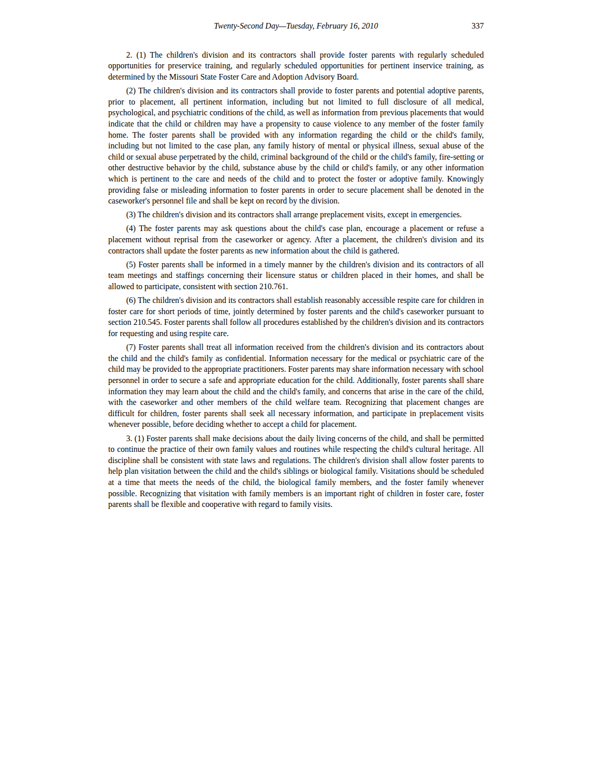Twenty-Second Day—Tuesday, February 16, 2010 337
2. (1) The children's division and its contractors shall provide foster parents with regularly scheduled opportunities for preservice training, and regularly scheduled opportunities for pertinent inservice training, as determined by the Missouri State Foster Care and Adoption Advisory Board.
(2) The children's division and its contractors shall provide to foster parents and potential adoptive parents, prior to placement, all pertinent information, including but not limited to full disclosure of all medical, psychological, and psychiatric conditions of the child, as well as information from previous placements that would indicate that the child or children may have a propensity to cause violence to any member of the foster family home. The foster parents shall be provided with any information regarding the child or the child's family, including but not limited to the case plan, any family history of mental or physical illness, sexual abuse of the child or sexual abuse perpetrated by the child, criminal background of the child or the child's family, fire-setting or other destructive behavior by the child, substance abuse by the child or child's family, or any other information which is pertinent to the care and needs of the child and to protect the foster or adoptive family. Knowingly providing false or misleading information to foster parents in order to secure placement shall be denoted in the caseworker's personnel file and shall be kept on record by the division.
(3) The children's division and its contractors shall arrange preplacement visits, except in emergencies.
(4) The foster parents may ask questions about the child's case plan, encourage a placement or refuse a placement without reprisal from the caseworker or agency. After a placement, the children's division and its contractors shall update the foster parents as new information about the child is gathered.
(5) Foster parents shall be informed in a timely manner by the children's division and its contractors of all team meetings and staffings concerning their licensure status or children placed in their homes, and shall be allowed to participate, consistent with section 210.761.
(6) The children's division and its contractors shall establish reasonably accessible respite care for children in foster care for short periods of time, jointly determined by foster parents and the child's caseworker pursuant to section 210.545. Foster parents shall follow all procedures established by the children's division and its contractors for requesting and using respite care.
(7) Foster parents shall treat all information received from the children's division and its contractors about the child and the child's family as confidential. Information necessary for the medical or psychiatric care of the child may be provided to the appropriate practitioners. Foster parents may share information necessary with school personnel in order to secure a safe and appropriate education for the child. Additionally, foster parents shall share information they may learn about the child and the child's family, and concerns that arise in the care of the child, with the caseworker and other members of the child welfare team. Recognizing that placement changes are difficult for children, foster parents shall seek all necessary information, and participate in preplacement visits whenever possible, before deciding whether to accept a child for placement.
3. (1) Foster parents shall make decisions about the daily living concerns of the child, and shall be permitted to continue the practice of their own family values and routines while respecting the child's cultural heritage. All discipline shall be consistent with state laws and regulations. The children's division shall allow foster parents to help plan visitation between the child and the child's siblings or biological family. Visitations should be scheduled at a time that meets the needs of the child, the biological family members, and the foster family whenever possible. Recognizing that visitation with family members is an important right of children in foster care, foster parents shall be flexible and cooperative with regard to family visits.